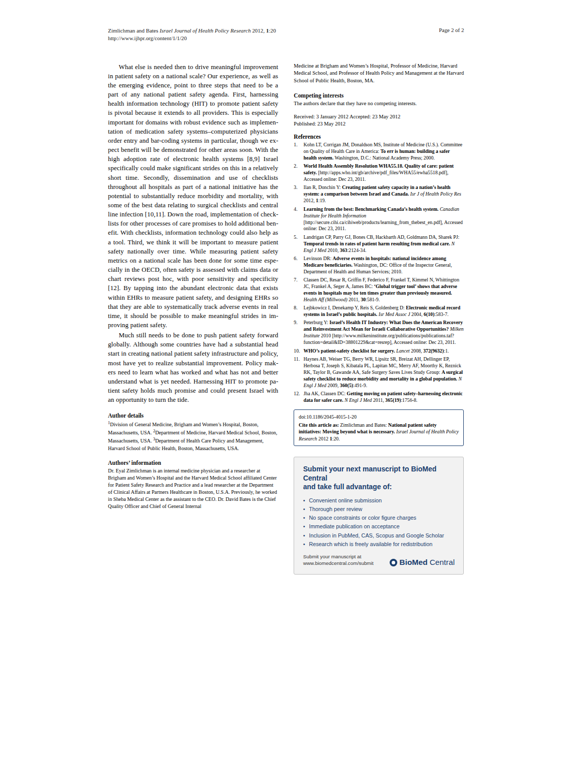Zimlichman and Bates Israel Journal of Health Policy Research 2012, 1:20
http://www.ijhpr.org/content/1/1/20
Page 2 of 2
What else is needed then to drive meaningful improvement in patient safety on a national scale? Our experience, as well as the emerging evidence, point to three steps that need to be a part of any national patient safety agenda. First, harnessing health information technology (HIT) to promote patient safety is pivotal because it extends to all providers. This is especially important for domains with robust evidence such as implementation of medication safety systems–computerized physicians order entry and bar-coding systems in particular, though we expect benefit will be demonstrated for other areas soon. With the high adoption rate of electronic health systems [8,9] Israel specifically could make significant strides on this in a relatively short time. Secondly, dissemination and use of checklists throughout all hospitals as part of a national initiative has the potential to substantially reduce morbidity and mortality, with some of the best data relating to surgical checklists and central line infection [10,11]. Down the road, implementation of checklists for other processes of care promises to hold additional benefit. With checklists, information technology could also help as a tool. Third, we think it will be important to measure patient safety nationally over time. While measuring patient safety metrics on a national scale has been done for some time especially in the OECD, often safety is assessed with claims data or chart reviews post hoc, with poor sensitivity and specificity [12]. By tapping into the abundant electronic data that exists within EHRs to measure patient safety, and designing EHRs so that they are able to systematically track adverse events in real time, it should be possible to make meaningful strides in improving patient safety.
Much still needs to be done to push patient safety forward globally. Although some countries have had a substantial head start in creating national patient safety infrastructure and policy, most have yet to realize substantial improvement. Policy makers need to learn what has worked and what has not and better understand what is yet needed. Harnessing HIT to promote patient safety holds much promise and could present Israel with an opportunity to turn the tide.
Author details
1Division of General Medicine, Brigham and Women’s Hospital, Boston, Massachusetts, USA. 2Department of Medicine, Harvard Medical School, Boston, Massachusetts, USA. 3Department of Health Care Policy and Management, Harvard School of Public Health, Boston, Massachusetts, USA.
Authors’ information
Dr. Eyal Zimlichman is an internal medicine physician and a researcher at Brigham and Women’s Hospital and the Harvard Medical School affiliated Center for Patient Safety Research and Practice and a lead researcher at the Department of Clinical Affairs at Partners Healthcare in Boston, U.S.A. Previously, he worked in Sheba Medical Center as the assistant to the CEO. Dr. David Bates is the Chief Quality Officer and Chief of General Internal
Medicine at Brigham and Women’s Hospital, Professor of Medicine, Harvard Medical School, and Professor of Health Policy and Management at the Harvard School of Public Health, Boston, MA.
Competing interests
The authors declare that they have no competing interests.
Received: 3 January 2012 Accepted: 23 May 2012
Published: 23 May 2012
References
Kohn LT, Corrigan JM, Donaldson MS, Institute of Medicine (U.S.). Committee on Quality of Health Care in America: To err is human: building a safer health system. Washington, D.C.: National Academy Press; 2000.
World Health Assembly Resolution WHA55.18. Quality of care: patient safety. [http://apps.who.int/gb/archive/pdf_files/WHA55/ewha5518.pdf], Accessed online: Dec 23, 2011.
Ilan R, Donchin Y: Creating patient safety capacity in a nation’s health system: a comparison between Israel and Canada. Isr J of Health Policy Res 2012, 1:19.
Learning from the best: Benchmarking Canada’s health system. Canadian Institute for Health Information [http://secure.cihi.ca/cihiweb/products/learning_from_thebest_en.pdf], Accessed online: Dec 23, 2011.
Landrigan CP, Parry GJ, Bones CB, Hackbarth AD, Goldmann DA, Sharek PJ: Temporal trends in rates of patient harm resulting from medical care. N Engl J Med 2010, 363:2124-34.
Levinson DR: Adverse events in hospitals: national incidence among Medicare beneficiaries. Washington, DC: Office of the Inspector General, Department of Health and Human Services; 2010.
Classen DC, Resar R, Griffin F, Federico F, Frankel T, Kimmel N, Whittington JC, Frankel A, Seger A, James BC: ‘Global trigger tool’ shows that adverse events in hospitals may be ten times greater than previously measured. Health Aff (Millwood) 2011, 30:581-9.
Lejbkowicz I, Denekamp Y, Reis S, Goldenberg D: Electronic medical record systems in Israel’s public hospitals. Isr Med Assoc J 2004, 6(10):583-7.
Peterburg Y: Israel’s Health IT Industry: What Does the American Recovery and Reinvestment Act Mean for Israeli Collaborative Opportunities? Milken Institute 2010 [http://www.milkeninstitute.org/publications/publications.taf?function=detail&ID=38801229&cat=resrep], Accessed online: Dec 23, 2011.
WHO’s patient-safety checklist for surgery. Lancet 2008, 372(9632):1.
Haynes AB, Weiser TG, Berry WR, Lipsitz SR, Breizat AH, Dellinger EP, Herbosa T, Joseph S, Kibatala PL, Lapitan MC, Merry AF, Moorthy K, Reznick RK, Taylor B, Gawande AA, Safe Surgery Saves Lives Study Group: A surgical safety checklist to reduce morbidity and mortality in a global population. N Engl J Med 2009, 360(5):491-9.
Jha AK, Classen DC: Getting moving on patient safety–harnessing electronic data for safer care. N Engl J Med 2011, 365(19):1756-8.
doi:10.1186/2045-4015-1-20
Cite this article as: Zimlichman and Bates: National patient safety initiatives: Moving beyond what is necessary. Israel Journal of Health Policy Research 2012 1:20.
Submit your next manuscript to BioMed Central
and take full advantage of:
Convenient online submission
Thorough peer review
No space constraints or color figure charges
Immediate publication on acceptance
Inclusion in PubMed, CAS, Scopus and Google Scholar
Research which is freely available for redistribution
Submit your manuscript at
www.biomedcentral.com/submit
BioMed Central